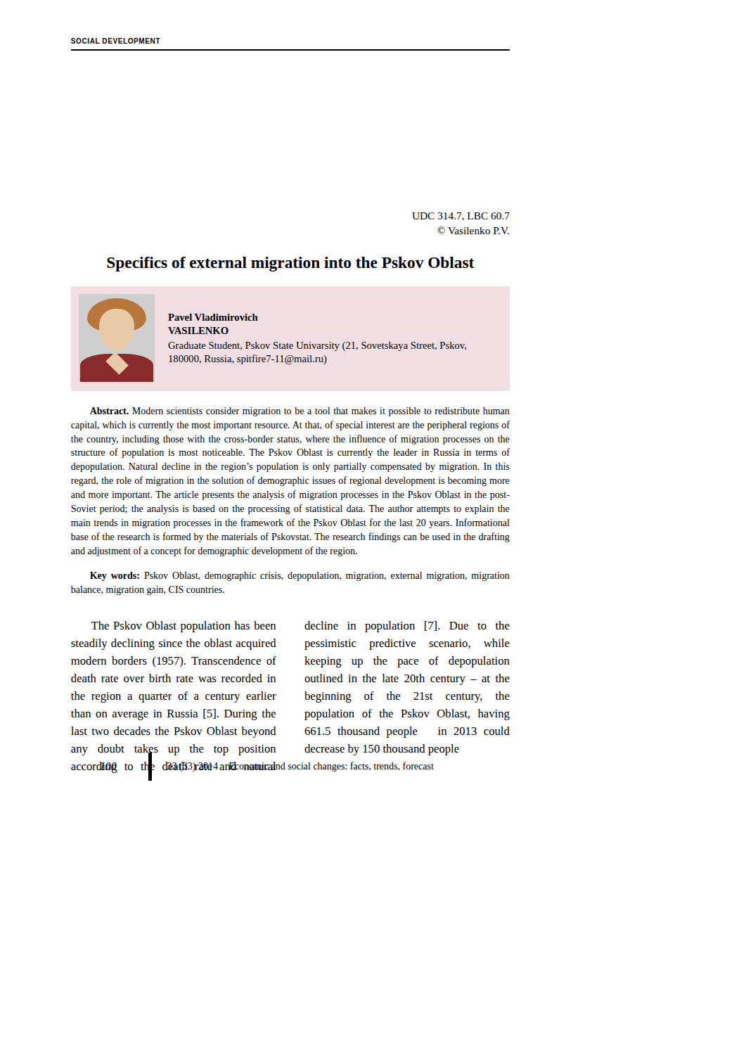SOCIAL DEVELOPMENT
UDC 314.7, LBC 60.7
© Vasilenko P.V.
Specifics of external migration into the Pskov Oblast
Pavel Vladimirovich
VASILENKO
Graduate Student, Pskov State Univarsity (21, Sovetskaya Street, Pskov, 180000, Russia, spitfire7-11@mail.ru)
Abstract. Modern scientists consider migration to be a tool that makes it possible to redistribute human capital, which is currently the most important resource. At that, of special interest are the peripheral regions of the country, including those with the cross-border status, where the influence of migration processes on the structure of population is most noticeable. The Pskov Oblast is currently the leader in Russia in terms of depopulation. Natural decline in the region’s population is only partially compensated by migration. In this regard, the role of migration in the solution of demographic issues of regional development is becoming more and more important. The article presents the analysis of migration processes in the Pskov Oblast in the post-Soviet period; the analysis is based on the processing of statistical data. The author attempts to explain the main trends in migration processes in the framework of the Pskov Oblast for the last 20 years. Informational base of the research is formed by the materials of Pskovstat. The research findings can be used in the drafting and adjustment of a concept for demographic development of the region.
Key words: Pskov Oblast, demographic crisis, depopulation, migration, external migration, migration balance, migration gain, CIS countries.
The Pskov Oblast population has been steadily declining since the oblast acquired modern borders (1957). Transcendence of death rate over birth rate was recorded in the region a quarter of a century earlier than on average in Russia [5]. During the last two decades the Pskov Oblast beyond any doubt takes up the top position according to the death rate and natural decline in population [7]. Due to the pessimistic predictive scenario, while keeping up the pace of depopulation outlined in the late 20th century – at the beginning of the 21st century, the population of the Pskov Oblast, having 661.5 thousand people in 2013 could decrease by 150 thousand people
100
33 (33) 2014
Economic and social changes: facts, trends, forecast